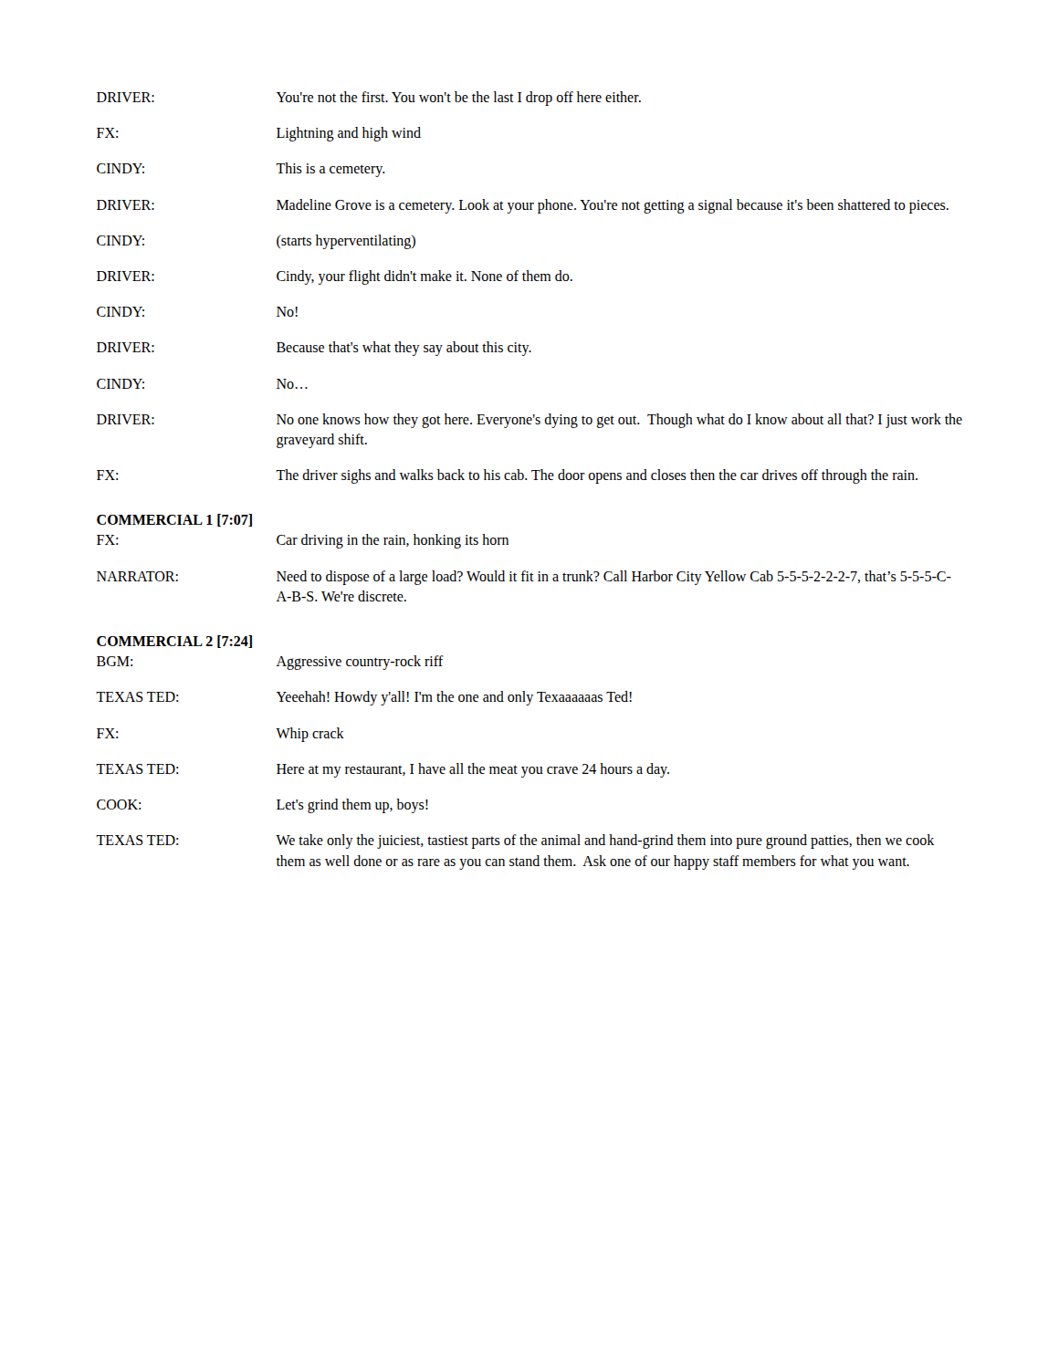| DRIVER: | You're not the first. You won't be the last I drop off here either. |
| FX: | Lightning and high wind |
| CINDY: | This is a cemetery. |
| DRIVER: | Madeline Grove is a cemetery. Look at your phone. You're not getting a signal because it's been shattered to pieces. |
| CINDY: | (starts hyperventilating) |
| DRIVER: | Cindy, your flight didn't make it. None of them do. |
| CINDY: | No! |
| DRIVER: | Because that's what they say about this city. |
| CINDY: | No… |
| DRIVER: | No one knows how they got here. Everyone's dying to get out. Though what do I know about all that? I just work the graveyard shift. |
| FX: | The driver sighs and walks back to his cab. The door opens and closes then the car drives off through the rain. |
COMMERCIAL 1 [7:07]
| FX: | Car driving in the rain, honking its horn |
| NARRATOR: | Need to dispose of a large load? Would it fit in a trunk? Call Harbor City Yellow Cab 5-5-5-2-2-2-7, that’s 5-5-5-C-A-B-S. We're discrete. |
COMMERCIAL 2 [7:24]
| BGM: | Aggressive country-rock riff |
| TEXAS TED: | Yeeehah! Howdy y'all! I'm the one and only Texaaaaaas Ted! |
| FX: | Whip crack |
| TEXAS TED: | Here at my restaurant, I have all the meat you crave 24 hours a day. |
| COOK: | Let's grind them up, boys! |
| TEXAS TED: | We take only the juiciest, tastiest parts of the animal and hand-grind them into pure ground patties, then we cook them as well done or as rare as you can stand them. Ask one of our happy staff members for what you want. |